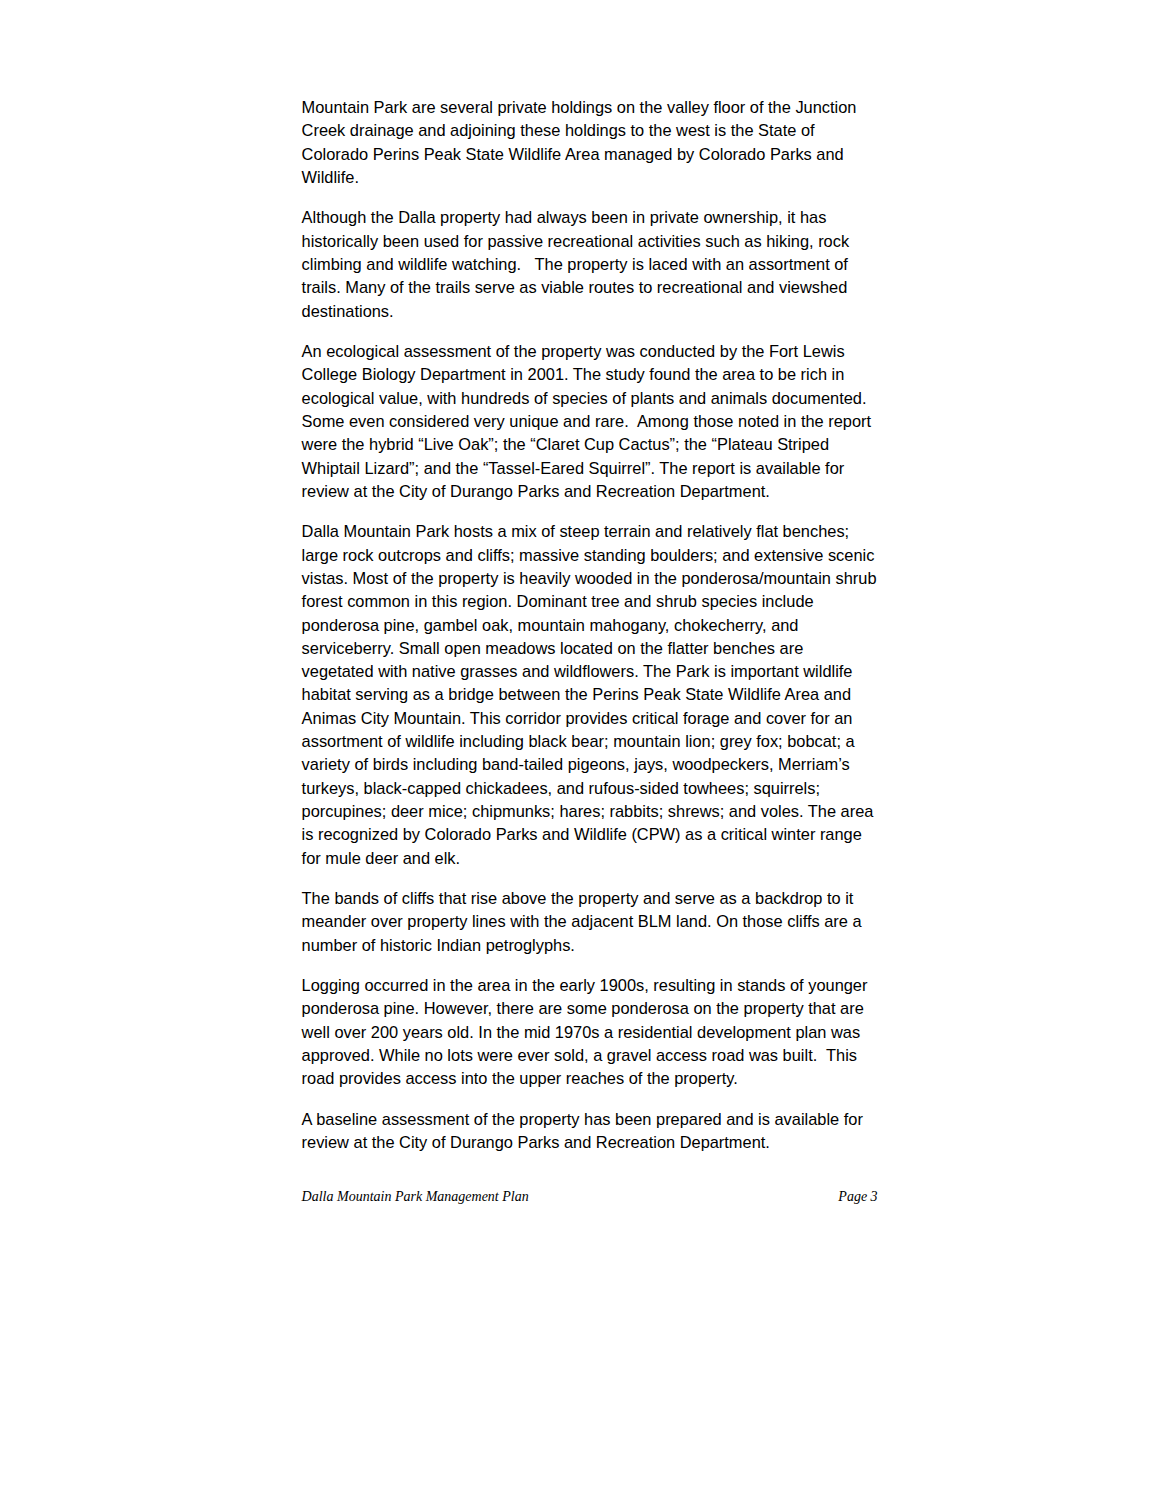Mountain Park are several private holdings on the valley floor of the Junction Creek drainage and adjoining these holdings to the west is the State of Colorado Perins Peak State Wildlife Area managed by Colorado Parks and Wildlife.
Although the Dalla property had always been in private ownership, it has historically been used for passive recreational activities such as hiking, rock climbing and wildlife watching. The property is laced with an assortment of trails. Many of the trails serve as viable routes to recreational and viewshed destinations.
An ecological assessment of the property was conducted by the Fort Lewis College Biology Department in 2001. The study found the area to be rich in ecological value, with hundreds of species of plants and animals documented. Some even considered very unique and rare. Among those noted in the report were the hybrid “Live Oak”; the “Claret Cup Cactus”; the “Plateau Striped Whiptail Lizard”; and the “Tassel-Eared Squirrel”. The report is available for review at the City of Durango Parks and Recreation Department.
Dalla Mountain Park hosts a mix of steep terrain and relatively flat benches; large rock outcrops and cliffs; massive standing boulders; and extensive scenic vistas. Most of the property is heavily wooded in the ponderosa/mountain shrub forest common in this region. Dominant tree and shrub species include ponderosa pine, gambel oak, mountain mahogany, chokecherry, and serviceberry. Small open meadows located on the flatter benches are vegetated with native grasses and wildflowers. The Park is important wildlife habitat serving as a bridge between the Perins Peak State Wildlife Area and Animas City Mountain. This corridor provides critical forage and cover for an assortment of wildlife including black bear; mountain lion; grey fox; bobcat; a variety of birds including band-tailed pigeons, jays, woodpeckers, Merriam’s turkeys, black-capped chickadees, and rufous-sided towhees; squirrels; porcupines; deer mice; chipmunks; hares; rabbits; shrews; and voles. The area is recognized by Colorado Parks and Wildlife (CPW) as a critical winter range for mule deer and elk.
The bands of cliffs that rise above the property and serve as a backdrop to it meander over property lines with the adjacent BLM land. On those cliffs are a number of historic Indian petroglyphs.
Logging occurred in the area in the early 1900s, resulting in stands of younger ponderosa pine. However, there are some ponderosa on the property that are well over 200 years old. In the mid 1970s a residential development plan was approved. While no lots were ever sold, a gravel access road was built. This road provides access into the upper reaches of the property.
A baseline assessment of the property has been prepared and is available for review at the City of Durango Parks and Recreation Department.
Dalla Mountain Park Management Plan
Page 3